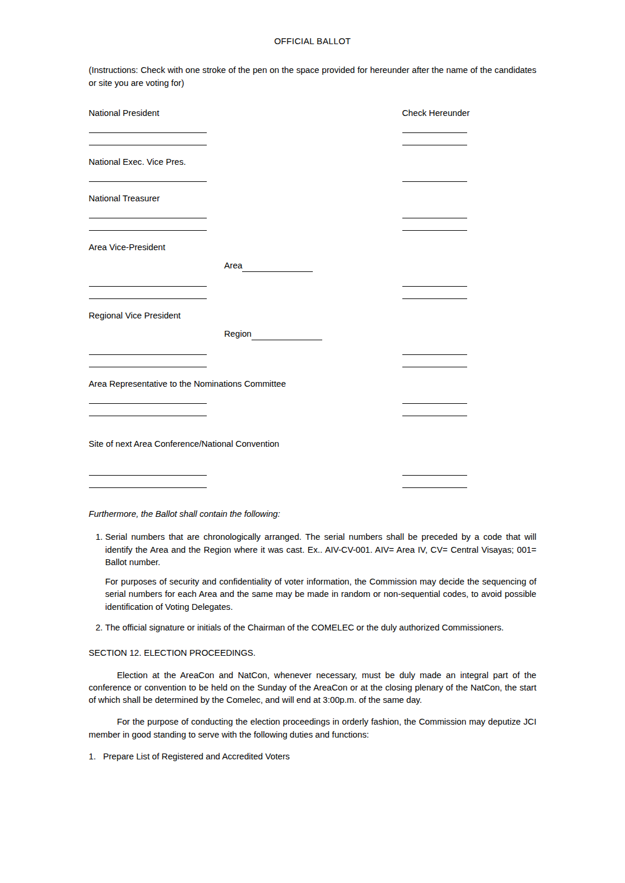OFFICIAL BALLOT
(Instructions: Check with one stroke of the pen on the space provided for hereunder after the name of the candidates or site you are voting for)
National President
Check Hereunder
National Exec. Vice Pres.
National Treasurer
Area Vice-President
Area
Regional Vice President
Region
Area Representative to the Nominations Committee
Site of next Area Conference/National Convention
Furthermore, the Ballot shall contain the following:
Serial numbers that are chronologically arranged. The serial numbers shall be preceded by a code that will identify the Area and the Region where it was cast. Ex.. AIV-CV-001. AIV= Area IV, CV= Central Visayas; 001= Ballot number.
For purposes of security and confidentiality of voter information, the Commission may decide the sequencing of serial numbers for each Area and the same may be made in random or non-sequential codes, to avoid possible identification of Voting Delegates.
The official signature or initials of the Chairman of the COMELEC or the duly authorized Commissioners.
SECTION 12. ELECTION PROCEEDINGS.
Election at the AreaCon and NatCon, whenever necessary, must be duly made an integral part of the conference or convention to be held on the Sunday of the AreaCon or at the closing plenary of the NatCon, the start of which shall be determined by the Comelec, and will end at 3:00p.m. of the same day.
For the purpose of conducting the election proceedings in orderly fashion, the Commission may deputize JCI member in good standing to serve with the following duties and functions:
1. Prepare List of Registered and Accredited Voters